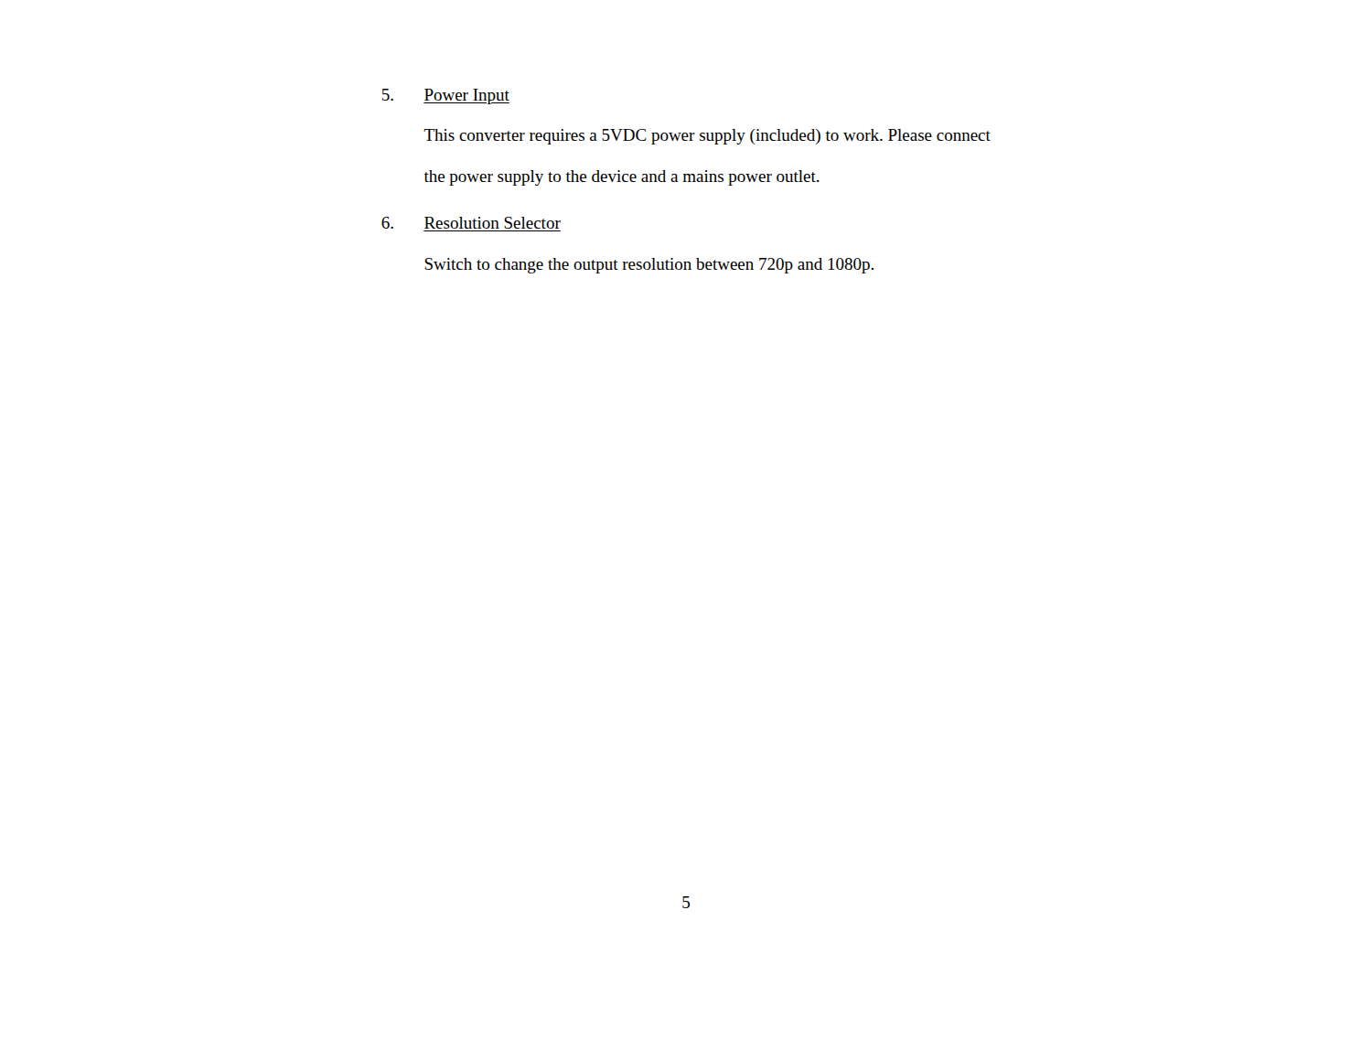5. Power Input
This converter requires a 5VDC power supply (included) to work. Please connect the power supply to the device and a mains power outlet.
6. Resolution Selector
Switch to change the output resolution between 720p and 1080p.
5